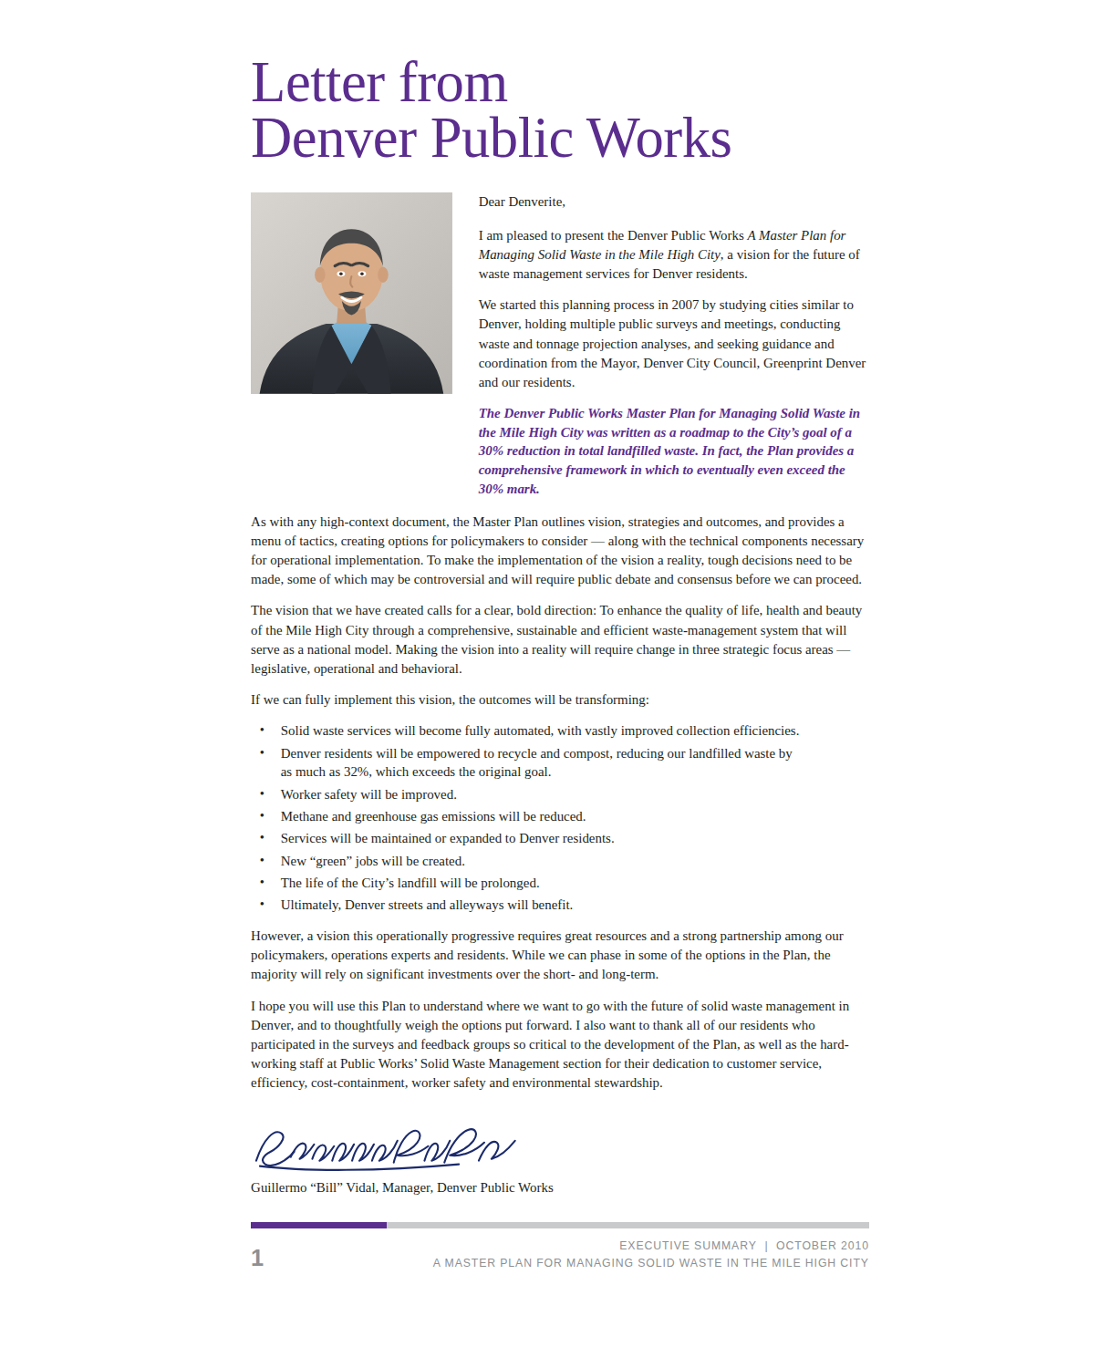Letter from Denver Public Works
Dear Denverite,
I am pleased to present the Denver Public Works A Master Plan for Managing Solid Waste in the Mile High City, a vision for the future of waste management services for Denver residents.
We started this planning process in 2007 by studying cities similar to Denver, holding multiple public surveys and meetings, conducting waste and tonnage projection analyses, and seeking guidance and coordination from the Mayor, Denver City Council, Greenprint Denver and our residents.
The Denver Public Works Master Plan for Managing Solid Waste in the Mile High City was written as a roadmap to the City’s goal of a 30% reduction in total landfilled waste. In fact, the Plan provides a comprehensive framework in which to eventually even exceed the 30% mark.
As with any high-context document, the Master Plan outlines vision, strategies and outcomes, and provides a menu of tactics, creating options for policymakers to consider — along with the technical components necessary for operational implementation. To make the implementation of the vision a reality, tough decisions need to be made, some of which may be controversial and will require public debate and consensus before we can proceed.
The vision that we have created calls for a clear, bold direction: To enhance the quality of life, health and beauty of the Mile High City through a comprehensive, sustainable and efficient waste-management system that will serve as a national model. Making the vision into a reality will require change in three strategic focus areas — legislative, operational and behavioral.
If we can fully implement this vision, the outcomes will be transforming:
Solid waste services will become fully automated, with vastly improved collection efficiencies.
Denver residents will be empowered to recycle and compost, reducing our landfilled waste by
as much as 32%, which exceeds the original goal.
Worker safety will be improved.
Methane and greenhouse gas emissions will be reduced.
Services will be maintained or expanded to Denver residents.
New “green” jobs will be created.
The life of the City’s landfill will be prolonged.
Ultimately, Denver streets and alleyways will benefit.
However, a vision this operationally progressive requires great resources and a strong partnership among our policymakers, operations experts and residents. While we can phase in some of the options in the Plan, the majority will rely on significant investments over the short- and long-term.
I hope you will use this Plan to understand where we want to go with the future of solid waste management in Denver, and to thoughtfully weigh the options put forward. I also want to thank all of our residents who participated in the surveys and feedback groups so critical to the development of the Plan, as well as the hard-working staff at Public Works’ Solid Waste Management section for their dedication to customer service, efficiency, cost-containment, worker safety and environmental stewardship.
Guillermo “Bill” Vidal, Manager, Denver Public Works
1
EXECUTIVE SUMMARY | OCTOBER 2010 A MASTER PLAN FOR MANAGING SOLID WASTE IN THE MILE HIGH CITY